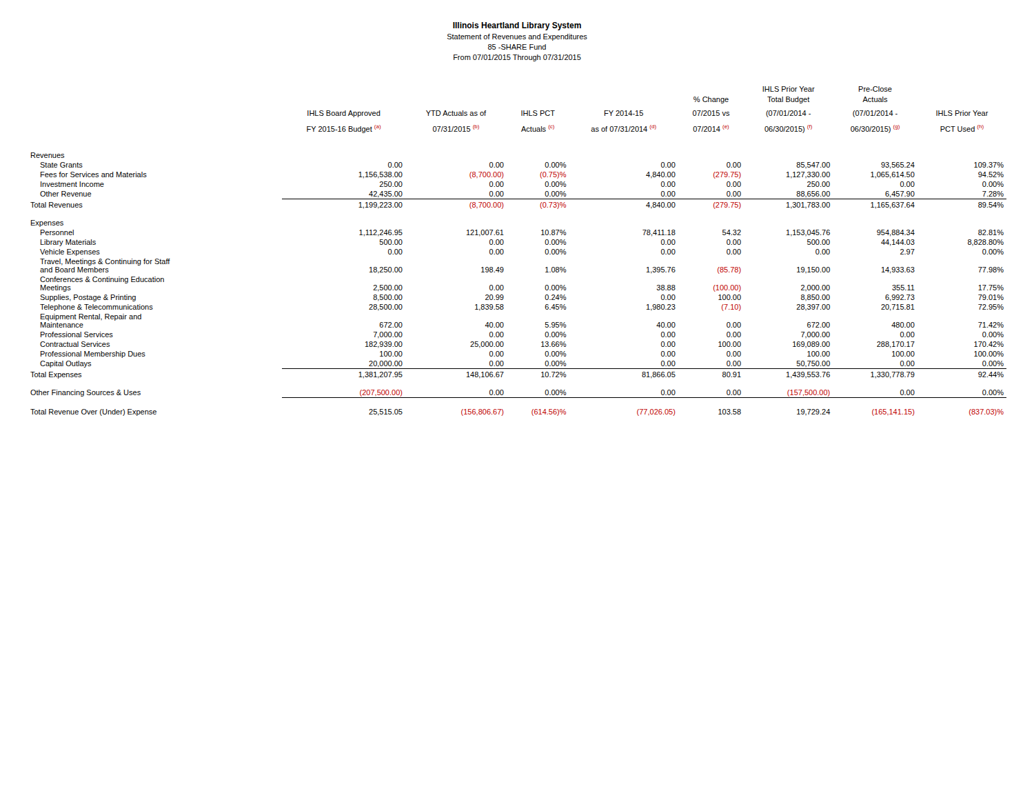Illinois Heartland Library System
Statement of Revenues and Expenditures
85 -SHARE Fund
From 07/01/2015 Through 07/31/2015
| | | | | | % Change | IHLS Prior Year Total Budget | Pre-Close Actuals | |
| --- | --- | --- | --- | --- | --- | --- | --- | --- |
| | IHLS Board Approved | YTD Actuals as of | IHLS PCT | FY 2014-15 | 07/2015 vs | (07/01/2014 - | (07/01/2014 - | IHLS Prior Year |
| | FY 2015-16 Budget (a) | 07/31/2015 (b) | Actuals (c) | as of 07/31/2014 (d) | 07/2014 (e) | 06/30/2015) (f) | 06/30/2015) (g) | PCT Used (h) |
| Revenues | |
| State Grants | 0.00 | 0.00 | 0.00% | 0.00 | 0.00 | 85,547.00 | 93,565.24 | 109.37% |
| Fees for Services and Materials | 1,156,538.00 | (8,700.00) | (0.75)% | 4,840.00 | (279.75) | 1,127,330.00 | 1,065,614.50 | 94.52% |
| Investment Income | 250.00 | 0.00 | 0.00% | 0.00 | 0.00 | 250.00 | 0.00 | 0.00% |
| Other Revenue | 42,435.00 | 0.00 | 0.00% | 0.00 | 0.00 | 88,656.00 | 6,457.90 | 7.28% |
| Total Revenues | 1,199,223.00 | (8,700.00) | (0.73)% | 4,840.00 | (279.75) | 1,301,783.00 | 1,165,637.64 | 89.54% |
| Expenses | |
| Personnel | 1,112,246.95 | 121,007.61 | 10.87% | 78,411.18 | 54.32 | 1,153,045.76 | 954,884.34 | 82.81% |
| Library Materials | 500.00 | 0.00 | 0.00% | 0.00 | 0.00 | 500.00 | 44,144.03 | 8,828.80% |
| Vehicle Expenses | 0.00 | 0.00 | 0.00% | 0.00 | 0.00 | 0.00 | 2.97 | 0.00% |
| Travel, Meetings & Continuing for Staff and Board Members | 18,250.00 | 198.49 | 1.08% | 1,395.76 | (85.78) | 19,150.00 | 14,933.63 | 77.98% |
| Conferences & Continuing Education Meetings | 2,500.00 | 0.00 | 0.00% | 38.88 | (100.00) | 2,000.00 | 355.11 | 17.75% |
| Supplies, Postage & Printing | 8,500.00 | 20.99 | 0.24% | 0.00 | 100.00 | 8,850.00 | 6,992.73 | 79.01% |
| Telephone & Telecommunications | 28,500.00 | 1,839.58 | 6.45% | 1,980.23 | (7.10) | 28,397.00 | 20,715.81 | 72.95% |
| Equipment Rental, Repair and Maintenance | 672.00 | 40.00 | 5.95% | 40.00 | 0.00 | 672.00 | 480.00 | 71.42% |
| Professional Services | 7,000.00 | 0.00 | 0.00% | 0.00 | 0.00 | 7,000.00 | 0.00 | 0.00% |
| Contractual Services | 182,939.00 | 25,000.00 | 13.66% | 0.00 | 100.00 | 169,089.00 | 288,170.17 | 170.42% |
| Professional Membership Dues | 100.00 | 0.00 | 0.00% | 0.00 | 0.00 | 100.00 | 100.00 | 100.00% |
| Capital Outlays | 20,000.00 | 0.00 | 0.00% | 0.00 | 0.00 | 50,750.00 | 0.00 | 0.00% |
| Total Expenses | 1,381,207.95 | 148,106.67 | 10.72% | 81,866.05 | 80.91 | 1,439,553.76 | 1,330,778.79 | 92.44% |
| Other Financing Sources & Uses | (207,500.00) | 0.00 | 0.00% | 0.00 | 0.00 | (157,500.00) | 0.00 | 0.00% |
| Total Revenue Over (Under) Expense | 25,515.05 | (156,806.67) | (614.56)% | (77,026.05) | 103.58 | 19,729.24 | (165,141.15) | (837.03)% |